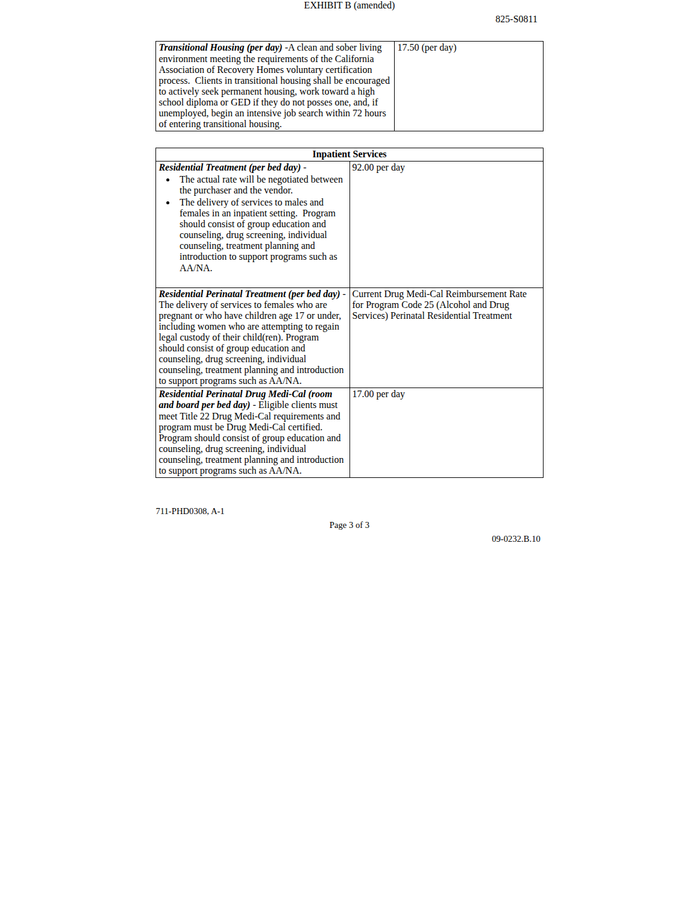EXHIBIT B (amended)
825-S0811
| Transitional Housing (per day) -A clean and sober living environment meeting the requirements of the California Association of Recovery Homes voluntary certification process. Clients in transitional housing shall be encouraged to actively seek permanent housing, work toward a high school diploma or GED if they do not posses one, and, if unemployed, begin an intensive job search within 72 hours of entering transitional housing. | 17.50 (per day) |
| Inpatient Services |
| Residential Treatment (per bed day) - The actual rate will be negotiated between the purchaser and the vendor. The delivery of services to males and females in an inpatient setting. Program should consist of group education and counseling, drug screening, individual counseling, treatment planning and introduction to support programs such as AA/NA. | 92.00 per day |
| Residential Perinatal Treatment (per bed day) -The delivery of services to females who are pregnant or who have children age 17 or under, including women who are attempting to regain legal custody of their child(ren). Program should consist of group education and counseling, drug screening, individual counseling, treatment planning and introduction to support programs such as AA/NA. | Current Drug Medi-Cal Reimbursement Rate for Program Code 25 (Alcohol and Drug Services) Perinatal Residential Treatment |
| Residential Perinatal Drug Medi-Cal (room and board per bed day) - Eligible clients must meet Title 22 Drug Medi-Cal requirements and program must be Drug Medi-Cal certified. Program should consist of group education and counseling, drug screening, individual counseling, treatment planning and introduction to support programs such as AA/NA. | 17.00 per day |
711-PHD0308, A-1
Page 3 of 3
09-0232.B.10